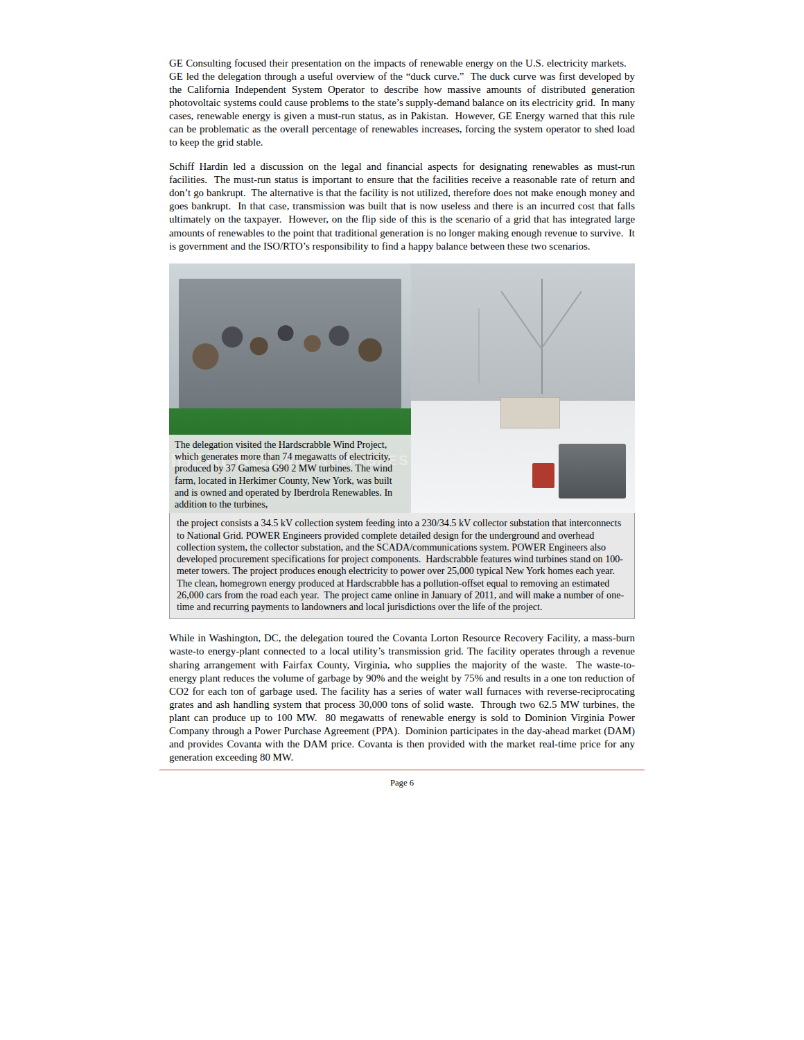GE Consulting focused their presentation on the impacts of renewable energy on the U.S. electricity markets. GE led the delegation through a useful overview of the “duck curve.” The duck curve was first developed by the California Independent System Operator to describe how massive amounts of distributed generation photovoltaic systems could cause problems to the state’s supply-demand balance on its electricity grid. In many cases, renewable energy is given a must-run status, as in Pakistan. However, GE Energy warned that this rule can be problematic as the overall percentage of renewables increases, forcing the system operator to shed load to keep the grid stable.
Schiff Hardin led a discussion on the legal and financial aspects for designating renewables as must-run facilities. The must-run status is important to ensure that the facilities receive a reasonable rate of return and don’t go bankrupt. The alternative is that the facility is not utilized, therefore does not make enough money and goes bankrupt. In that case, transmission was built that is now useless and there is an incurred cost that falls ultimately on the taxpayer. However, on the flip side of this is the scenario of a grid that has integrated large amounts of renewables to the point that traditional generation is no longer making enough revenue to survive. It is government and the ISO/RTO’s responsibility to find a happy balance between these two scenarios.
IBERDROLARENEWABLES
The delegation visited the Hardscrabble Wind Project, which generates more than 74 megawatts of electricity, produced by 37 Gamesa G90 2 MW turbines. The wind farm, located in Herkimer County, New York, was built and is owned and operated by Iberdrola Renewables. In addition to the turbines,
the project consists a 34.5 kV collection system feeding into a 230/34.5 kV collector substation that interconnects to National Grid. POWER Engineers provided complete detailed design for the underground and overhead collection system, the collector substation, and the SCADA/communications system. POWER Engineers also developed procurement specifications for project components. Hardscrabble features wind turbines stand on 100-meter towers. The project produces enough electricity to power over 25,000 typical New York homes each year. The clean, homegrown energy produced at Hardscrabble has a pollution-offset equal to removing an estimated 26,000 cars from the road each year. The project came online in January of 2011, and will make a number of one-time and recurring payments to landowners and local jurisdictions over the life of the project.
While in Washington, DC, the delegation toured the Covanta Lorton Resource Recovery Facility, a mass-burn waste-to energy-plant connected to a local utility’s transmission grid. The facility operates through a revenue sharing arrangement with Fairfax County, Virginia, who supplies the majority of the waste. The waste-to-energy plant reduces the volume of garbage by 90% and the weight by 75% and results in a one ton reduction of CO2 for each ton of garbage used. The facility has a series of water wall furnaces with reverse-reciprocating grates and ash handling system that process 30,000 tons of solid waste. Through two 62.5 MW turbines, the plant can produce up to 100 MW. 80 megawatts of renewable energy is sold to Dominion Virginia Power Company through a Power Purchase Agreement (PPA). Dominion participates in the day-ahead market (DAM) and provides Covanta with the DAM price. Covanta is then provided with the market real-time price for any generation exceeding 80 MW.
Page 6